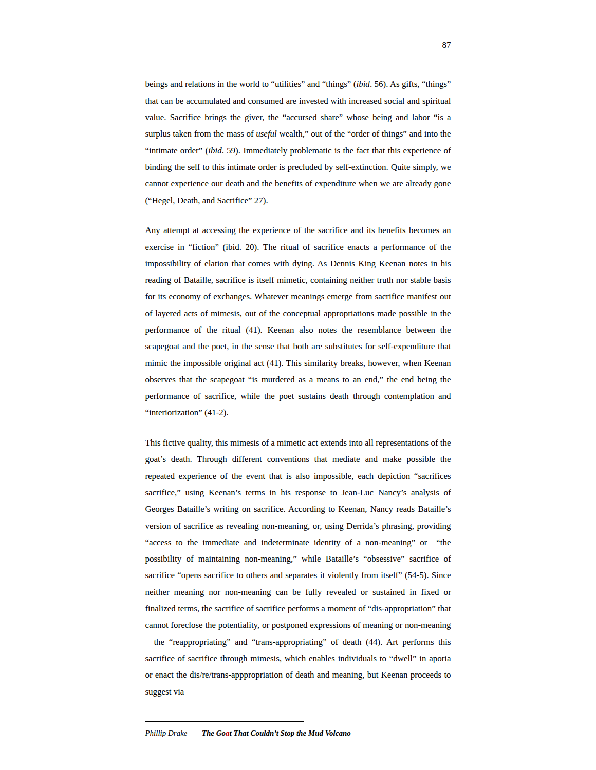87
beings and relations in the world to “utilities” and “things” (ibid. 56). As gifts, “things” that can be accumulated and consumed are invested with increased social and spiritual value. Sacrifice brings the giver, the “accursed share” whose being and labor “is a surplus taken from the mass of useful wealth,” out of the “order of things” and into the “intimate order” (ibid. 59). Immediately problematic is the fact that this experience of binding the self to this intimate order is precluded by self-extinction. Quite simply, we cannot experience our death and the benefits of expenditure when we are already gone (“Hegel, Death, and Sacrifice” 27).
Any attempt at accessing the experience of the sacrifice and its benefits becomes an exercise in “fiction” (ibid. 20). The ritual of sacrifice enacts a performance of the impossibility of elation that comes with dying. As Dennis King Keenan notes in his reading of Bataille, sacrifice is itself mimetic, containing neither truth nor stable basis for its economy of exchanges. Whatever meanings emerge from sacrifice manifest out of layered acts of mimesis, out of the conceptual appropriations made possible in the performance of the ritual (41). Keenan also notes the resemblance between the scapegoat and the poet, in the sense that both are substitutes for self-expenditure that mimic the impossible original act (41). This similarity breaks, however, when Keenan observes that the scapegoat “is murdered as a means to an end,” the end being the performance of sacrifice, while the poet sustains death through contemplation and “interiorization” (41-2).
This fictive quality, this mimesis of a mimetic act extends into all representations of the goat’s death. Through different conventions that mediate and make possible the repeated experience of the event that is also impossible, each depiction “sacrifices sacrifice,” using Keenan’s terms in his response to Jean-Luc Nancy’s analysis of Georges Bataille’s writing on sacrifice. According to Keenan, Nancy reads Bataille’s version of sacrifice as revealing non-meaning, or, using Derrida’s phrasing, providing “access to the immediate and indeterminate identity of a non-meaning” or “the possibility of maintaining non-meaning,” while Bataille’s “obsessive” sacrifice of sacrifice “opens sacrifice to others and separates it violently from itself” (54-5). Since neither meaning nor non-meaning can be fully revealed or sustained in fixed or finalized terms, the sacrifice of sacrifice performs a moment of “dis-appropriation” that cannot foreclose the potentiality, or postponed expressions of meaning or non-meaning – the “reappropriating” and “trans-appropriating” of death (44). Art performs this sacrifice of sacrifice through mimesis, which enables individuals to “dwell” in aporia or enact the dis/re/trans-apppropriation of death and meaning, but Keenan proceeds to suggest via
Phillip Drake — The Goat That Couldn’t Stop the Mud Volcano